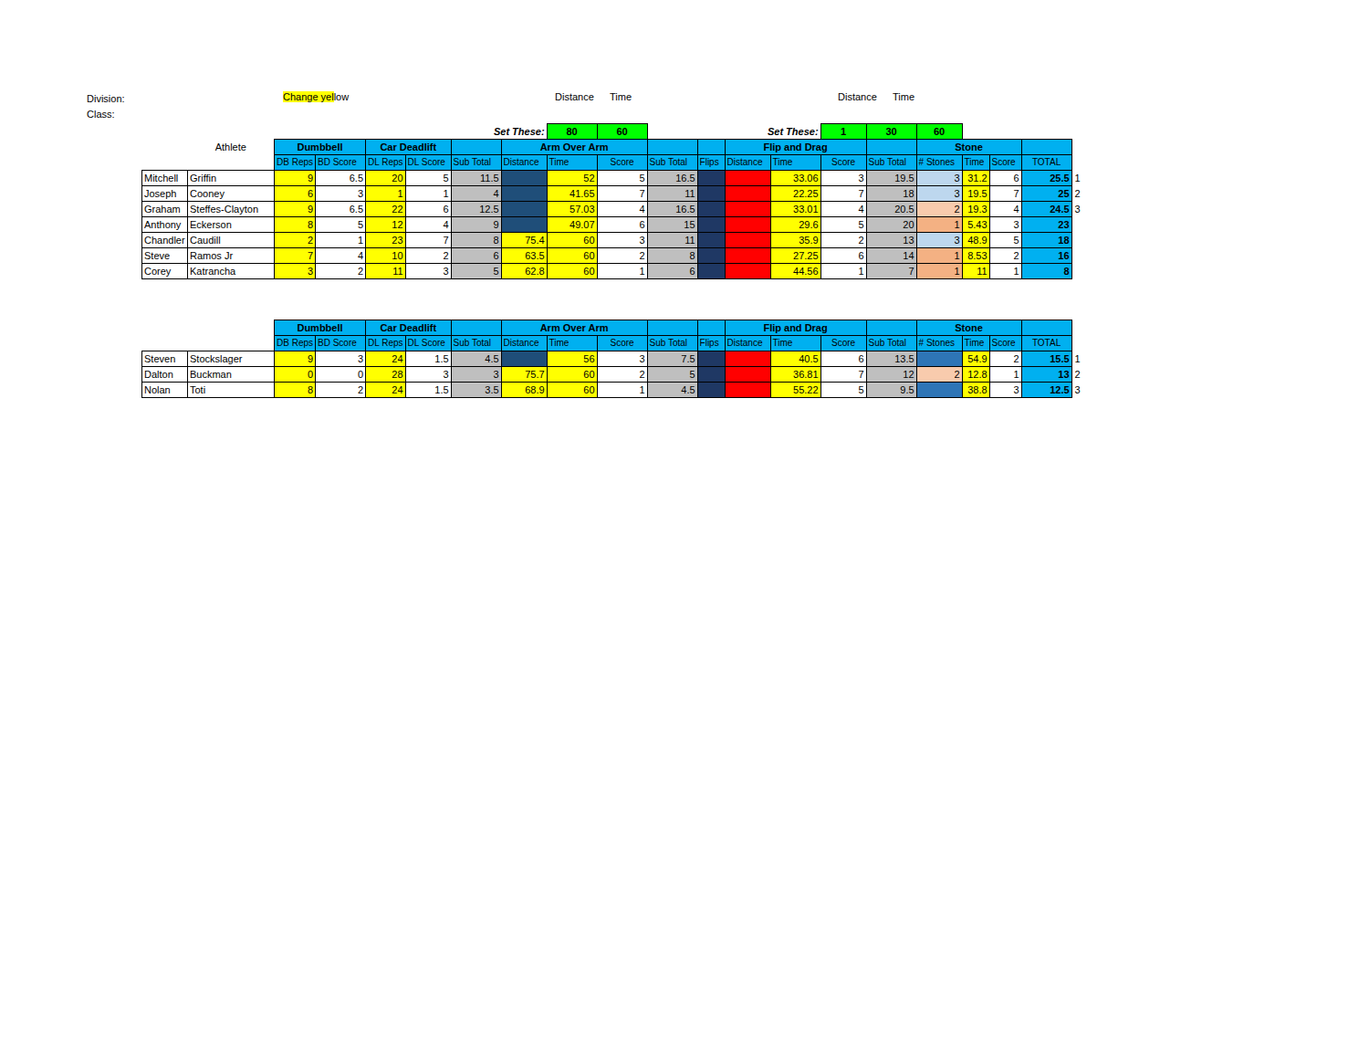Division:
Class:
Change yellow
Distance Time
Distance Time
| | | | | | | Set These: | 80 | 60 | | | Set These: | 1 | 30 | 60 | | | | |
| | Athlete | Dumbbell | Car Deadlift | | Arm Over Arm | | | Flip and Drag | | Stone | | |
| | | DB Reps | BD Score | DL Reps | DL Score | Sub Total | Distance | Time | Score | Sub Total | Flips | Distance | Time | Score | Sub Total | # Stones | Time | Score | TOTAL | |
| Mitchell | Griffin | 9 | 6.5 | 20 | 5 | 11.5 | 80 | 52 | 5 | 16.5 | 1 | 30 | 33.06 | 3 | 19.5 | 3 | 31.2 | 6 | 25.5 | 1 |
| Joseph | Cooney | 6 | 3 | 1 | 1 | 4 | 80 | 41.65 | 7 | 11 | 1 | 30 | 22.25 | 7 | 18 | 3 | 19.5 | 7 | 25 | 2 |
| Graham | Steffes-Clayton | 9 | 6.5 | 22 | 6 | 12.5 | 80 | 57.03 | 4 | 16.5 | 1 | 30 | 33.01 | 4 | 20.5 | 2 | 19.3 | 4 | 24.5 | 3 |
| Anthony | Eckerson | 8 | 5 | 12 | 4 | 9 | 80 | 49.07 | 6 | 15 | 1 | 30 | 29.6 | 5 | 20 | 1 | 5.43 | 3 | 23 | |
| Chandler | Caudill | 2 | 1 | 23 | 7 | 8 | 75.4 | 60 | 3 | 11 | 1 | 30 | 35.9 | 2 | 13 | 3 | 48.9 | 5 | 18 | |
| Steve | Ramos Jr | 7 | 4 | 10 | 2 | 6 | 63.5 | 60 | 2 | 8 | 1 | 30 | 27.25 | 6 | 14 | 1 | 8.53 | 2 | 16 | |
| Corey | Katrancha | 3 | 2 | 11 | 3 | 5 | 62.8 | 60 | 1 | 6 | 1 | 30 | 44.56 | 1 | 7 | 1 | 11 | 1 | 8 | |
| | | Dumbbell | Car Deadlift | | Arm Over Arm | | | Flip and Drag | | Stone | | |
| | | DB Reps | BD Score | DL Reps | DL Score | Sub Total | Distance | Time | Score | Sub Total | Flips | Distance | Time | Score | Sub Total | # Stones | Time | Score | TOTAL | |
| Steven | Stockslager | 9 | 3 | 24 | 1.5 | 4.5 | 80 | 56 | 3 | 7.5 | 1 | 30 | 40.5 | 6 | 13.5 | 4 | 54.9 | 2 | 15.5 | 1 |
| Dalton | Buckman | 0 | 0 | 28 | 3 | 3 | 75.7 | 60 | 2 | 5 | 1 | 30 | 36.81 | 7 | 12 | 2 | 12.8 | 1 | 13 | 2 |
| Nolan | Toti | 8 | 2 | 24 | 1.5 | 3.5 | 68.9 | 60 | 1 | 4.5 | 1 | 30 | 55.22 | 5 | 9.5 | 4 | 38.8 | 3 | 12.5 | 3 |